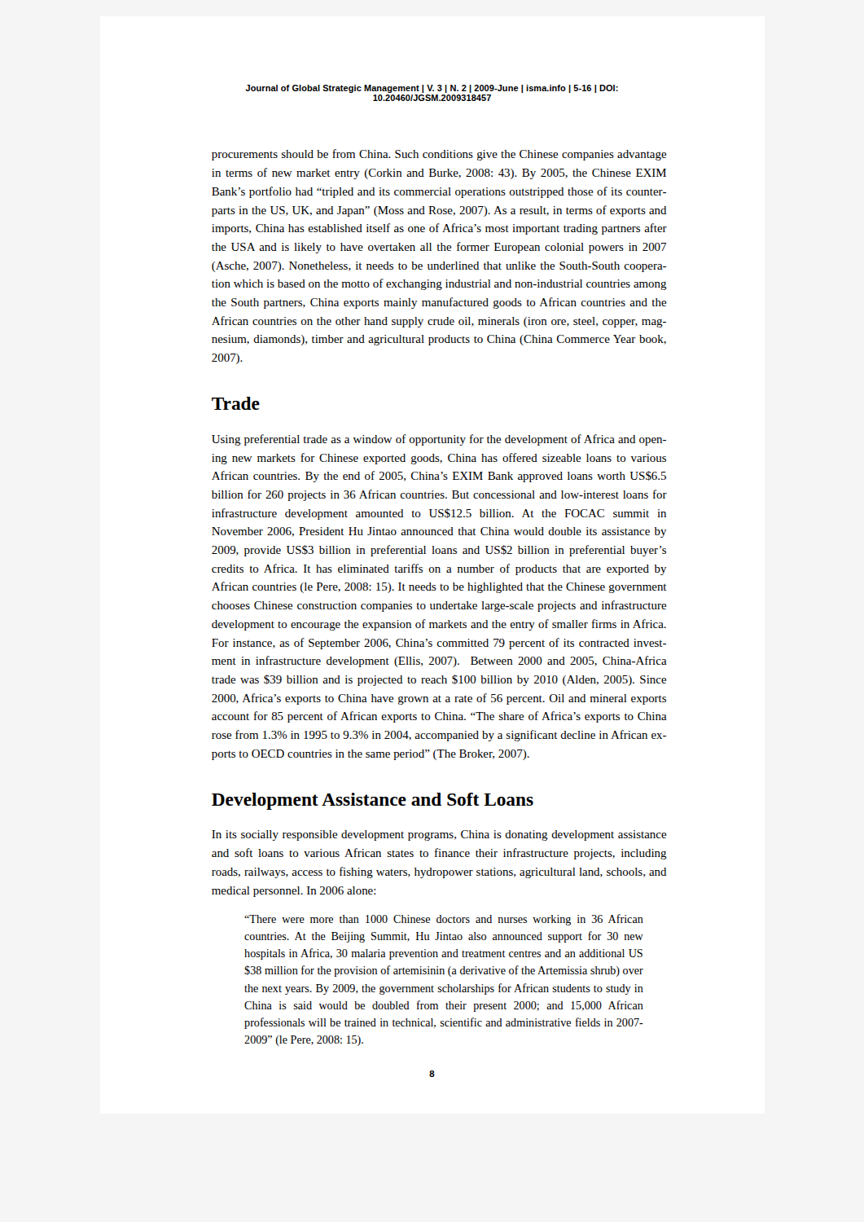Journal of Global Strategic Management | V. 3 | N. 2 | 2009-June | isma.info | 5-16 | DOI: 10.20460/JGSM.2009318457
procurements should be from China. Such conditions give the Chinese companies advantage in terms of new market entry (Corkin and Burke, 2008: 43). By 2005, the Chinese EXIM Bank’s portfolio had “tripled and its commercial operations outstripped those of its counterparts in the US, UK, and Japan” (Moss and Rose, 2007). As a result, in terms of exports and imports, China has established itself as one of Africa’s most important trading partners after the USA and is likely to have overtaken all the former European colonial powers in 2007 (Asche, 2007). Nonetheless, it needs to be underlined that unlike the South-South cooperation which is based on the motto of exchanging industrial and non-industrial countries among the South partners, China exports mainly manufactured goods to African countries and the African countries on the other hand supply crude oil, minerals (iron ore, steel, copper, magnesium, diamonds), timber and agricultural products to China (China Commerce Year book, 2007).
Trade
Using preferential trade as a window of opportunity for the development of Africa and opening new markets for Chinese exported goods, China has offered sizeable loans to various African countries. By the end of 2005, China’s EXIM Bank approved loans worth US$6.5 billion for 260 projects in 36 African countries. But concessional and low-interest loans for infrastructure development amounted to US$12.5 billion. At the FOCAC summit in November 2006, President Hu Jintao announced that China would double its assistance by 2009, provide US$3 billion in preferential loans and US$2 billion in preferential buyer’s credits to Africa. It has eliminated tariffs on a number of products that are exported by African countries (le Pere, 2008: 15). It needs to be highlighted that the Chinese government chooses Chinese construction companies to undertake large-scale projects and infrastructure development to encourage the expansion of markets and the entry of smaller firms in Africa. For instance, as of September 2006, China’s committed 79 percent of its contracted investment in infrastructure development (Ellis, 2007). Between 2000 and 2005, China-Africa trade was $39 billion and is projected to reach $100 billion by 2010 (Alden, 2005). Since 2000, Africa’s exports to China have grown at a rate of 56 percent. Oil and mineral exports account for 85 percent of African exports to China. “The share of Africa’s exports to China rose from 1.3% in 1995 to 9.3% in 2004, accompanied by a significant decline in African exports to OECD countries in the same period” (The Broker, 2007).
Development Assistance and Soft Loans
In its socially responsible development programs, China is donating development assistance and soft loans to various African states to finance their infrastructure projects, including roads, railways, access to fishing waters, hydropower stations, agricultural land, schools, and medical personnel. In 2006 alone:
“There were more than 1000 Chinese doctors and nurses working in 36 African countries. At the Beijing Summit, Hu Jintao also announced support for 30 new hospitals in Africa, 30 malaria prevention and treatment centres and an additional US $38 million for the provision of artemisinin (a derivative of the Artemissia shrub) over the next years. By 2009, the government scholarships for African students to study in China is said would be doubled from their present 2000; and 15,000 African professionals will be trained in technical, scientific and administrative fields in 2007-2009” (le Pere, 2008: 15).
8